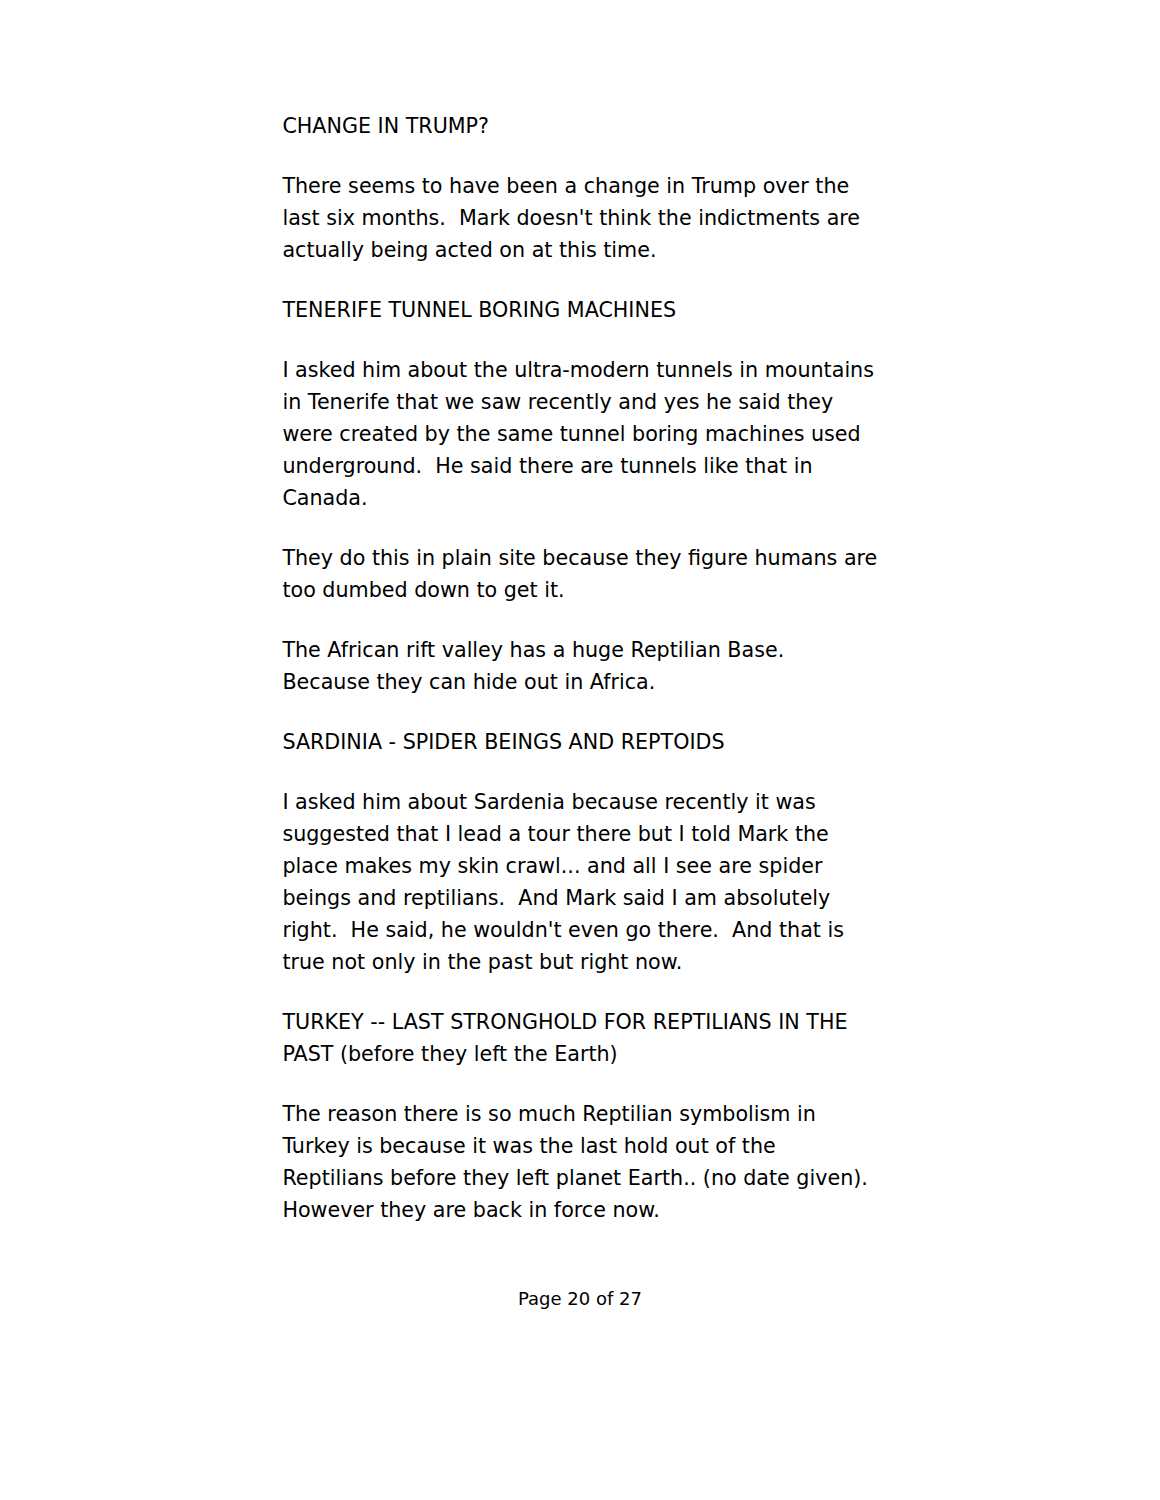CHANGE IN TRUMP?
There seems to have been a change in Trump over the last six months. Mark doesn't think the indictments are actually being acted on at this time.
TENERIFE TUNNEL BORING MACHINES
I asked him about the ultra-modern tunnels in mountains in Tenerife that we saw recently and yes he said they were created by the same tunnel boring machines used underground. He said there are tunnels like that in Canada.
They do this in plain site because they figure humans are too dumbed down to get it.
The African rift valley has a huge Reptilian Base. Because they can hide out in Africa.
SARDINIA - SPIDER BEINGS AND REPTOIDS
I asked him about Sardenia because recently it was suggested that I lead a tour there but I told Mark the place makes my skin crawl... and all I see are spider beings and reptilians. And Mark said I am absolutely right. He said, he wouldn't even go there. And that is true not only in the past but right now.
TURKEY -- LAST STRONGHOLD FOR REPTILIANS IN THE PAST (before they left the Earth)
The reason there is so much Reptilian symbolism in Turkey is because it was the last hold out of the Reptilians before they left planet Earth.. (no date given). However they are back in force now.
Page 20 of 27